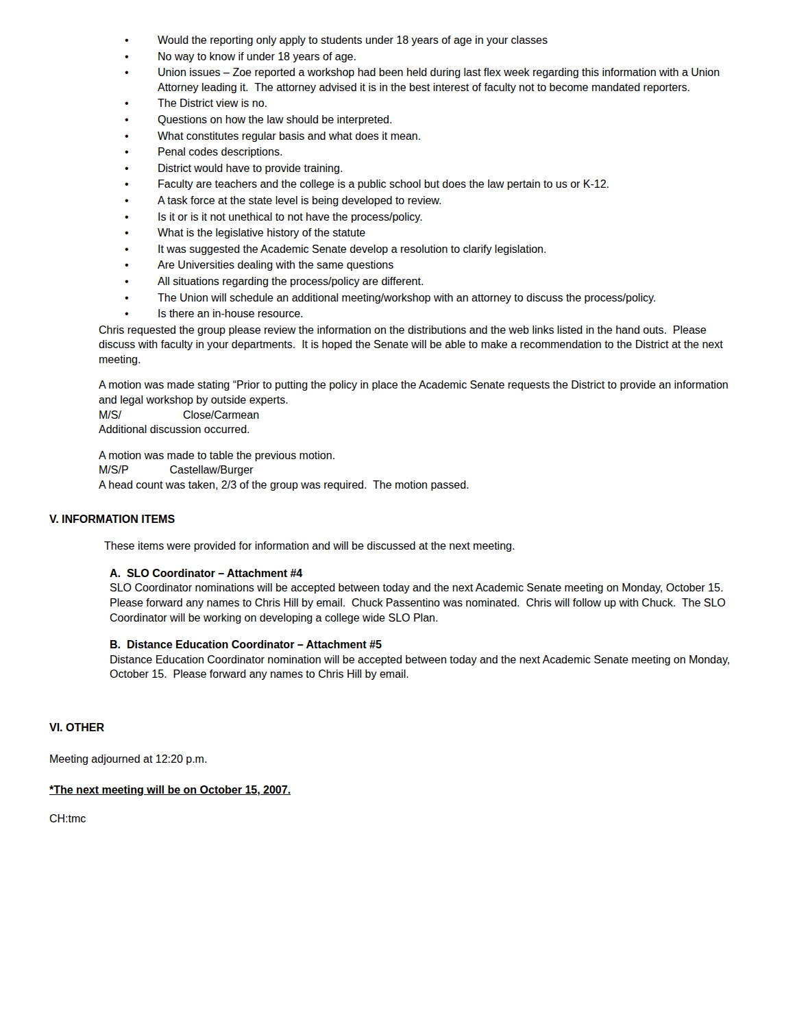Would the reporting only apply to students under 18 years of age in your classes
No way to know if under 18 years of age.
Union issues – Zoe reported a workshop had been held during last flex week regarding this information with a Union Attorney leading it. The attorney advised it is in the best interest of faculty not to become mandated reporters.
The District view is no.
Questions on how the law should be interpreted.
What constitutes regular basis and what does it mean.
Penal codes descriptions.
District would have to provide training.
Faculty are teachers and the college is a public school but does the law pertain to us or K-12.
A task force at the state level is being developed to review.
Is it or is it not unethical to not have the process/policy.
What is the legislative history of the statute
It was suggested the Academic Senate develop a resolution to clarify legislation.
Are Universities dealing with the same questions
All situations regarding the process/policy are different.
The Union will schedule an additional meeting/workshop with an attorney to discuss the process/policy.
Is there an in-house resource.
Chris requested the group please review the information on the distributions and the web links listed in the hand outs. Please discuss with faculty in your departments. It is hoped the Senate will be able to make a recommendation to the District at the next meeting.
A motion was made stating “Prior to putting the policy in place the Academic Senate requests the District to provide an information and legal workshop by outside experts.
M/S/ Close/Carmean
Additional discussion occurred.
A motion was made to table the previous motion.
M/S/P Castellaw/Burger
A head count was taken, 2/3 of the group was required. The motion passed.
V. INFORMATION ITEMS
These items were provided for information and will be discussed at the next meeting.
A. SLO Coordinator – Attachment #4
SLO Coordinator nominations will be accepted between today and the next Academic Senate meeting on Monday, October 15. Please forward any names to Chris Hill by email. Chuck Passentino was nominated. Chris will follow up with Chuck. The SLO Coordinator will be working on developing a college wide SLO Plan.
B. Distance Education Coordinator – Attachment #5
Distance Education Coordinator nomination will be accepted between today and the next Academic Senate meeting on Monday, October 15. Please forward any names to Chris Hill by email.
VI. OTHER
Meeting adjourned at 12:20 p.m.
*The next meeting will be on October 15, 2007.
CH:tmc